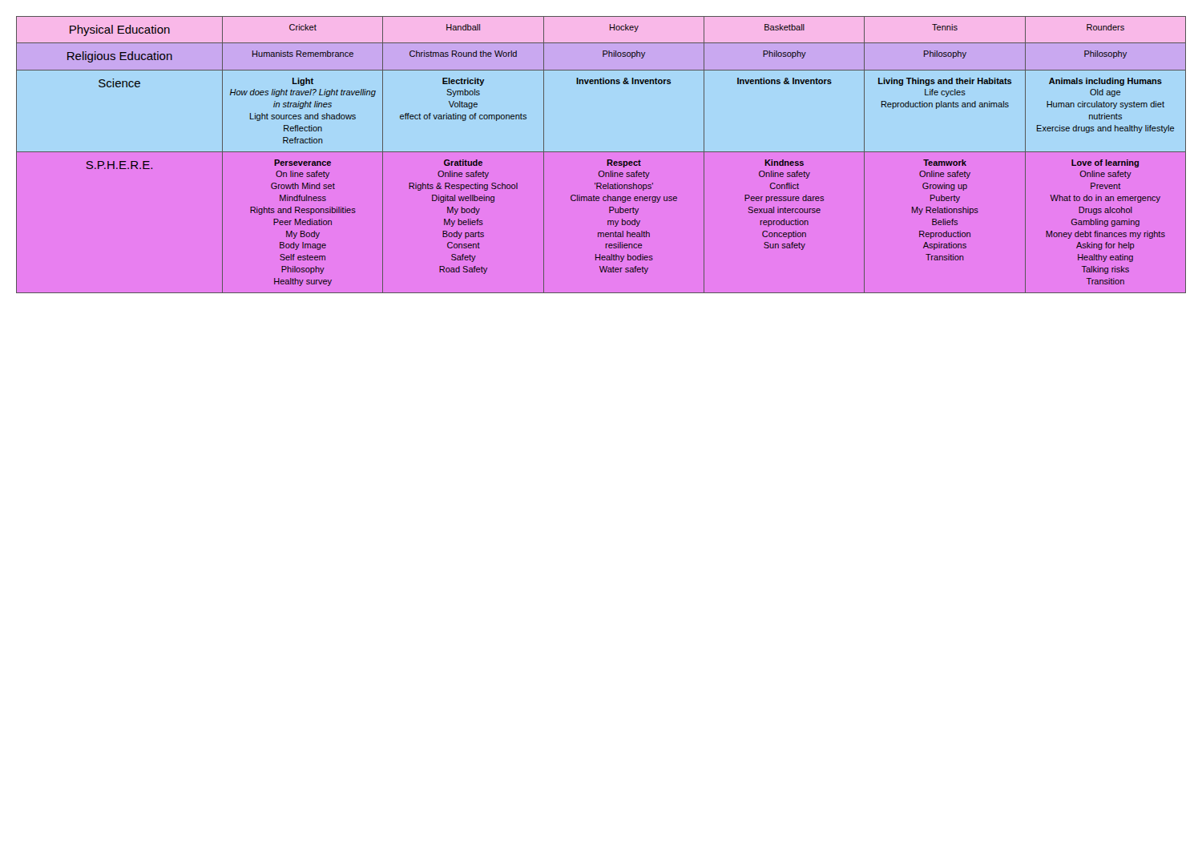| Physical Education | Cricket | Handball | Hockey | Basketball | Tennis | Rounders |
| Religious Education | Humanists Remembrance | Christmas Round the World | Philosophy | Philosophy | Philosophy | Philosophy |
| Science | Light How does light travel? Light travelling in straight lines Light sources and shadows Reflection Refraction | Electricity Symbols Voltage effect of variating of components | Inventions & Inventors | Inventions & Inventors | Living Things and their Habitats Life cycles Reproduction plants and animals | Animals including Humans Old age Human circulatory system diet nutrients Exercise drugs and healthy lifestyle |
| S.P.H.E.R.E. | Perseverance On line safety Growth Mind set Mindfulness Rights and Responsibilities Peer Mediation My Body Body Image Self esteem Philosophy Healthy survey | Gratitude Online safety Rights & Respecting School Digital wellbeing My body My beliefs Body parts Consent Safety Road Safety | Respect Online safety 'Relationshops' Climate change energy use Puberty my body mental health resilience Healthy bodies Water safety | Kindness Online safety Conflict Peer pressure dares Sexual intercourse reproduction Conception Sun safety | Teamwork Online safety Growing up Puberty My Relationships Beliefs Reproduction Aspirations Transition | Love of learning Online safety Prevent What to do in an emergency Drugs alcohol Gambling gaming Money debt finances my rights Asking for help Healthy eating Talking risks Transition |